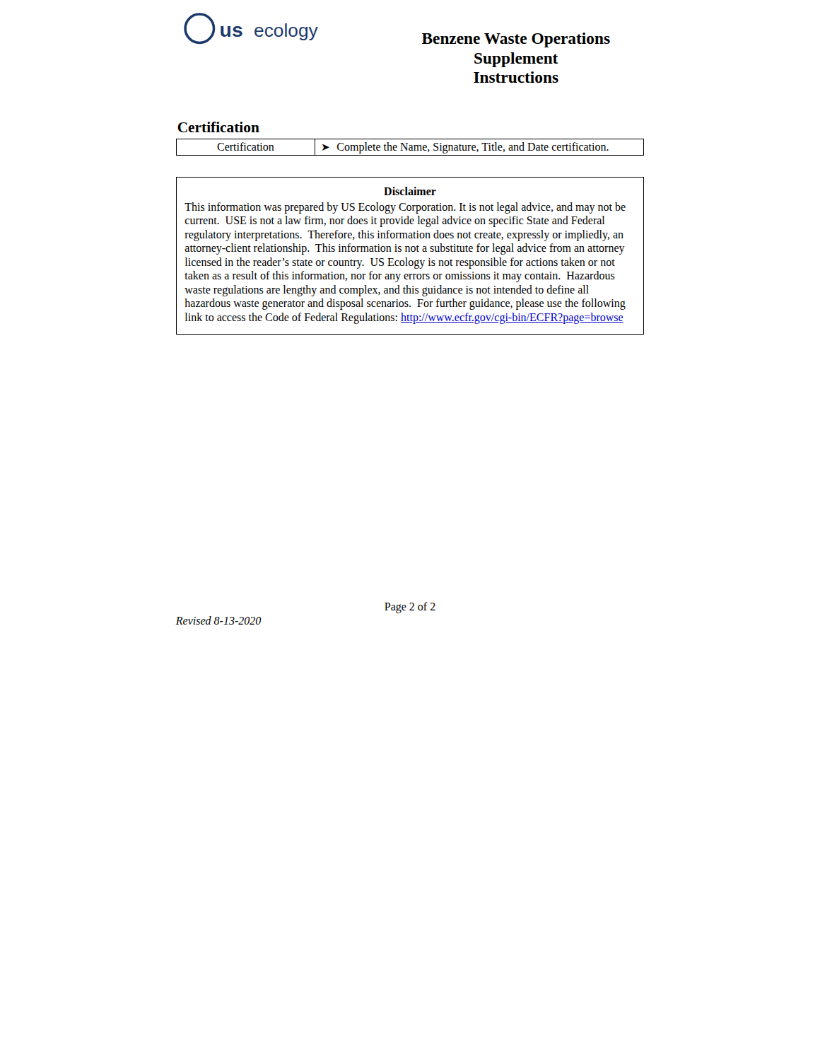us ecology
Benzene Waste Operations Supplement
Instructions
Certification
| Certification | ➤ Complete the Name, Signature, Title, and Date certification. |
Disclaimer
This information was prepared by US Ecology Corporation. It is not legal advice, and may not be current. USE is not a law firm, nor does it provide legal advice on specific State and Federal regulatory interpretations. Therefore, this information does not create, expressly or impliedly, an attorney-client relationship. This information is not a substitute for legal advice from an attorney licensed in the reader’s state or country. US Ecology is not responsible for actions taken or not taken as a result of this information, nor for any errors or omissions it may contain. Hazardous waste regulations are lengthy and complex, and this guidance is not intended to define all hazardous waste generator and disposal scenarios. For further guidance, please use the following link to access the Code of Federal Regulations: http://www.ecfr.gov/cgi-bin/ECFR?page=browse
Page 2 of 2
Revised 8-13-2020